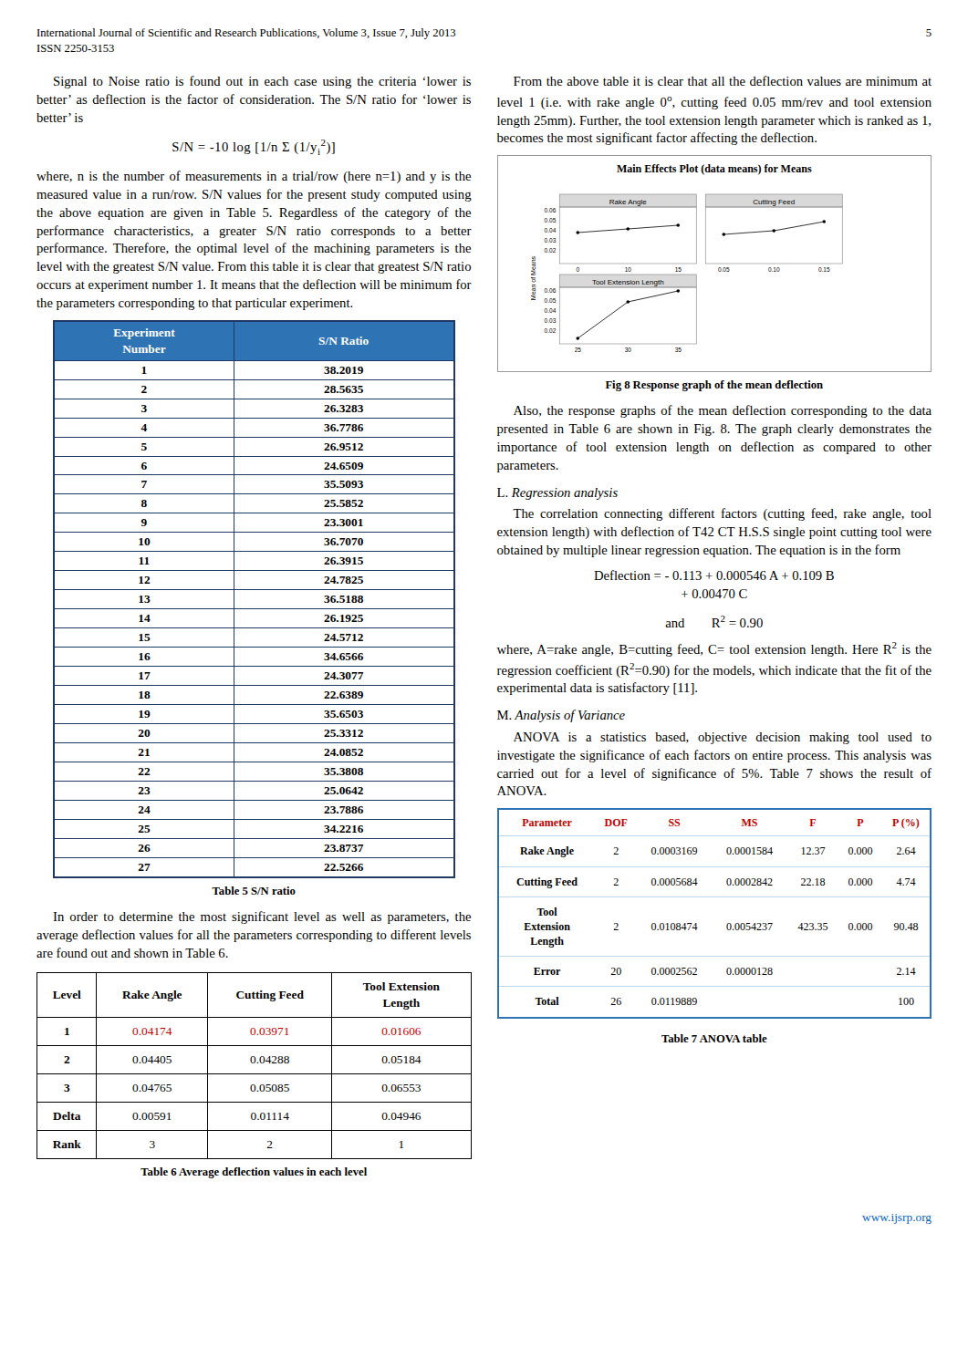International Journal of Scientific and Research Publications, Volume 3, Issue 7, July 2013 ISSN 2250-3153 5
Signal to Noise ratio is found out in each case using the criteria ‘lower is better’ as deflection is the factor of consideration. The S/N ratio for ‘lower is better’ is
S/N = -10 log [1/n Σ (1/yi2)]
where, n is the number of measurements in a trial/row (here n=1) and y is the measured value in a run/row. S/N values for the present study computed using the above equation are given in Table 5. Regardless of the category of the performance characteristics, a greater S/N ratio corresponds to a better performance. Therefore, the optimal level of the machining parameters is the level with the greatest S/N value. From this table it is clear that greatest S/N ratio occurs at experiment number 1. It means that the deflection will be minimum for the parameters corresponding to that particular experiment.
| Experiment Number | S/N Ratio |
| --- | --- |
| 1 | 38.2019 |
| 2 | 28.5635 |
| 3 | 26.3283 |
| 4 | 36.7786 |
| 5 | 26.9512 |
| 6 | 24.6509 |
| 7 | 35.5093 |
| 8 | 25.5852 |
| 9 | 23.3001 |
| 10 | 36.7070 |
| 11 | 26.3915 |
| 12 | 24.7825 |
| 13 | 36.5188 |
| 14 | 26.1925 |
| 15 | 24.5712 |
| 16 | 34.6566 |
| 17 | 24.3077 |
| 18 | 22.6389 |
| 19 | 35.6503 |
| 20 | 25.3312 |
| 21 | 24.0852 |
| 22 | 35.3808 |
| 23 | 25.0642 |
| 24 | 23.7886 |
| 25 | 34.2216 |
| 26 | 23.8737 |
| 27 | 22.5266 |
Table 5 S/N ratio
In order to determine the most significant level as well as parameters, the average deflection values for all the parameters corresponding to different levels are found out and shown in Table 6.
| Level | Rake Angle | Cutting Feed | Tool Extension Length |
| --- | --- | --- | --- |
| 1 | 0.04174 | 0.03971 | 0.01606 |
| 2 | 0.04405 | 0.04288 | 0.05184 |
| 3 | 0.04765 | 0.05085 | 0.06553 |
| Delta | 0.00591 | 0.01114 | 0.04946 |
| Rank | 3 | 2 | 1 |
Table 6 Average deflection values in each level
From the above table it is clear that all the deflection values are minimum at level 1 (i.e. with rake angle 0o, cutting feed 0.05 mm/rev and tool extension length 25mm). Further, the tool extension length parameter which is ranked as 1, becomes the most significant factor affecting the deflection.
Main Effects Plot (data means) for Means
Rake Angle Cutting Feed 0.06 0.05 0.04 0.03 0.02 0 10 15 0.05 0.10 0.15 Tool Extension Length 0.06 0.05 0.04 0.03 0.02 25 30 35 Mean of Means
Fig 8 Response graph of the mean deflection
Also, the response graphs of the mean deflection corresponding to the data presented in Table 6 are shown in Fig. 8. The graph clearly demonstrates the importance of tool extension length on deflection as compared to other parameters.
L. Regression analysis
The correlation connecting different factors (cutting feed, rake angle, tool extension length) with deflection of T42 CT H.S.S single point cutting tool were obtained by multiple linear regression equation. The equation is in the form
Deflection = - 0.113 + 0.000546 A + 0.109 B + 0.00470 C
and R2 = 0.90
where, A=rake angle, B=cutting feed, C= tool extension length. Here R2 is the regression coefficient (R2=0.90) for the models, which indicate that the fit of the experimental data is satisfactory [11].
M. Analysis of Variance
ANOVA is a statistics based, objective decision making tool used to investigate the significance of each factors on entire process. This analysis was carried out for a level of significance of 5%. Table 7 shows the result of ANOVA.
| Parameter | DOF | SS | MS | F | P | P (%) |
| --- | --- | --- | --- | --- | --- | --- |
| Rake Angle | 2 | 0.0003169 | 0.0001584 | 12.37 | 0.000 | 2.64 |
| Cutting Feed | 2 | 0.0005684 | 0.0002842 | 22.18 | 0.000 | 4.74 |
| Tool Extension Length | 2 | 0.0108474 | 0.0054237 | 423.35 | 0.000 | 90.48 |
| Error | 20 | 0.0002562 | 0.0000128 | | | 2.14 |
| Total | 26 | 0.0119889 | | | | 100 |
Table 7 ANOVA table
www.ijsrp.org